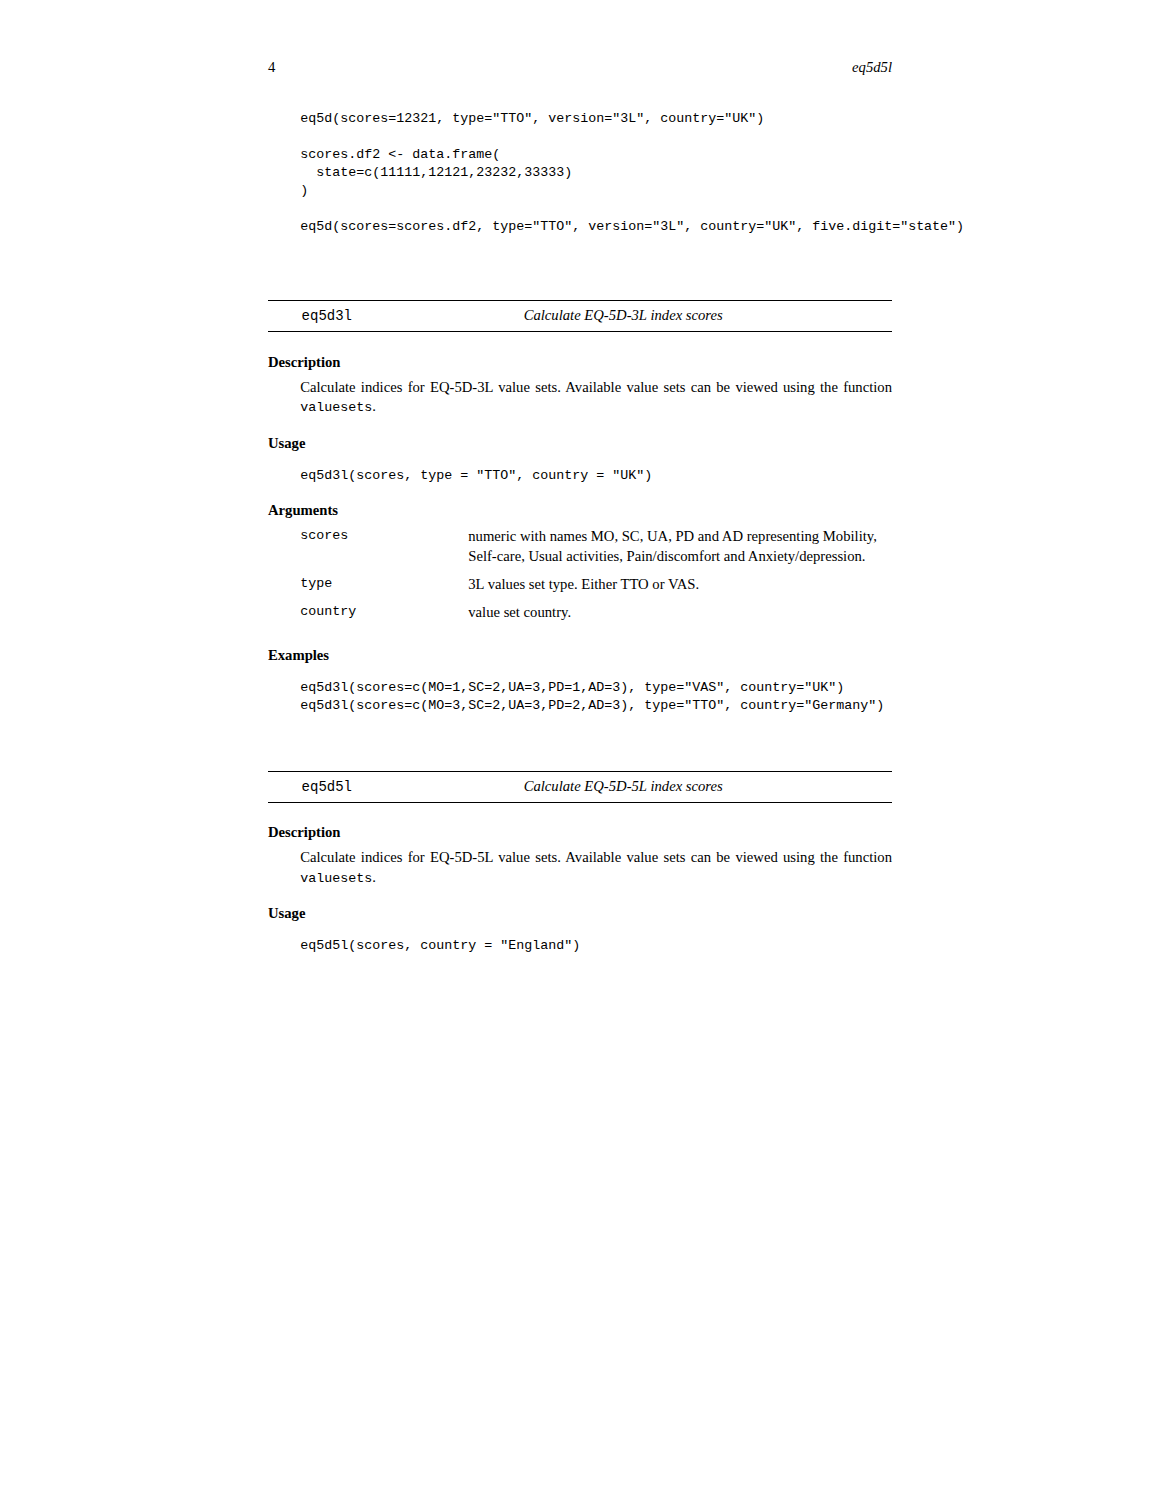4 eq5d5l
eq5d(scores=12321, type="TTO", version="3L", country="UK")

scores.df2 <- data.frame(
  state=c(11111,12121,23232,33333)
)

eq5d(scores=scores.df2, type="TTO", version="3L", country="UK", five.digit="state")
eq5d3l Calculate EQ-5D-3L index scores
Description
Calculate indices for EQ-5D-3L value sets. Available value sets can be viewed using the function valuesets.
Usage
eq5d3l(scores, type = "TTO", country = "UK")
Arguments
| scores | numeric with names MO, SC, UA, PD and AD representing Mobility, Self-care, Usual activities, Pain/discomfort and Anxiety/depression. |
| type | 3L values set type. Either TTO or VAS. |
| country | value set country. |
Examples
eq5d3l(scores=c(MO=1,SC=2,UA=3,PD=1,AD=3), type="VAS", country="UK")
eq5d3l(scores=c(MO=3,SC=2,UA=3,PD=2,AD=3), type="TTO", country="Germany")
eq5d5l Calculate EQ-5D-5L index scores
Description
Calculate indices for EQ-5D-5L value sets. Available value sets can be viewed using the function valuesets.
Usage
eq5d5l(scores, country = "England")